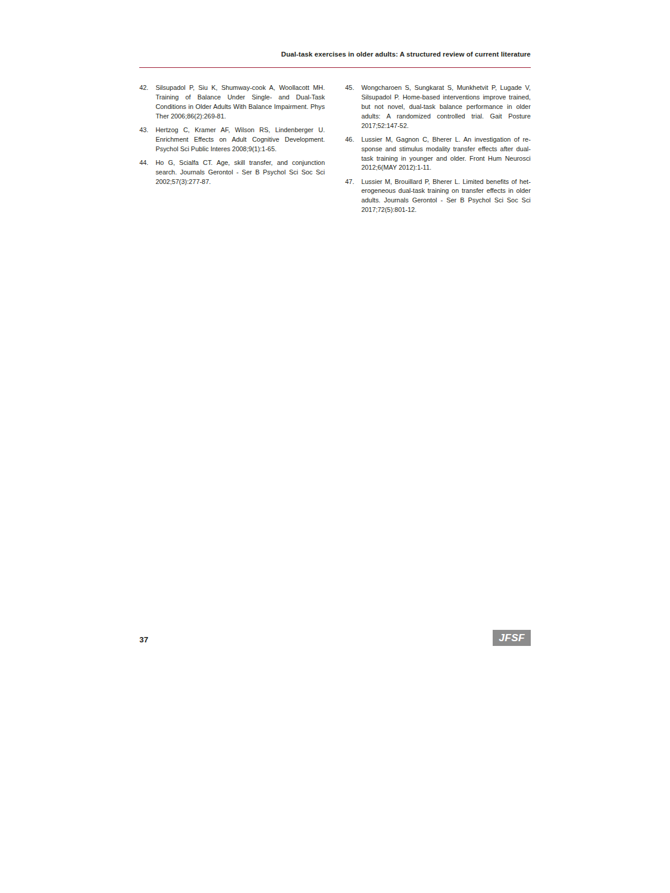Dual-task exercises in older adults: A structured review of current literature
Silsupadol P, Siu K, Shumway-cook A, Woollacott MH. Training of Balance Under Single- and Dual-Task Conditions in Older Adults With Balance Impairment. Phys Ther 2006;86(2):269-81.
Hertzog C, Kramer AF, Wilson RS, Lindenberger U. Enrichment Effects on Adult Cognitive Development. Psychol Sci Public Interes 2008;9(1):1-65.
Ho G, Scialfa CT. Age, skill transfer, and conjunction search. Journals Gerontol - Ser B Psychol Sci Soc Sci 2002;57(3):277-87.
Wongcharoen S, Sungkarat S, Munkhetvit P, Lugade V, Silsupadol P. Home-based interventions improve trained, but not novel, dual-task balance performance in older adults: A randomized controlled trial. Gait Posture 2017;52:147-52.
Lussier M, Gagnon C, Bherer L. An investigation of response and stimulus modality transfer effects after dual-task training in younger and older. Front Hum Neurosci 2012;6(MAY 2012):1-11.
Lussier M, Brouillard P, Bherer L. Limited benefits of heterogeneous dual-task training on transfer effects in older adults. Journals Gerontol - Ser B Psychol Sci Soc Sci 2017;72(5):801-12.
37
JFSF